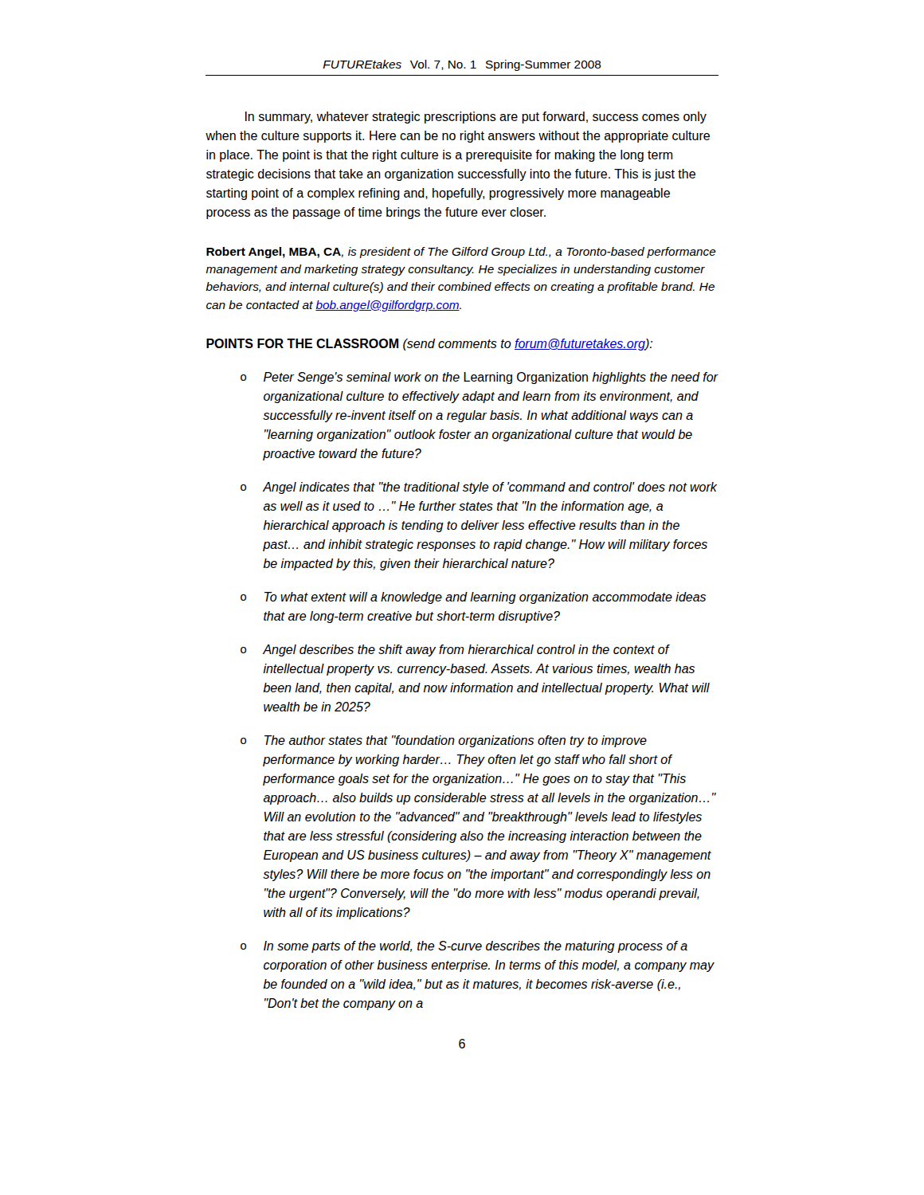FUTUREtakes Vol. 7, No. 1 Spring-Summer 2008
In summary, whatever strategic prescriptions are put forward, success comes only when the culture supports it. Here can be no right answers without the appropriate culture in place. The point is that the right culture is a prerequisite for making the long term strategic decisions that take an organization successfully into the future. This is just the starting point of a complex refining and, hopefully, progressively more manageable process as the passage of time brings the future ever closer.
Robert Angel, MBA, CA, is president of The Gilford Group Ltd., a Toronto-based performance management and marketing strategy consultancy. He specializes in understanding customer behaviors, and internal culture(s) and their combined effects on creating a profitable brand. He can be contacted at bob.angel@gilfordgrp.com.
POINTS FOR THE CLASSROOM (send comments to forum@futuretakes.org):
Peter Senge's seminal work on the Learning Organization highlights the need for organizational culture to effectively adapt and learn from its environment, and successfully re-invent itself on a regular basis. In what additional ways can a "learning organization" outlook foster an organizational culture that would be proactive toward the future?
Angel indicates that "the traditional style of 'command and control' does not work as well as it used to …" He further states that "In the information age, a hierarchical approach is tending to deliver less effective results than in the past… and inhibit strategic responses to rapid change." How will military forces be impacted by this, given their hierarchical nature?
To what extent will a knowledge and learning organization accommodate ideas that are long-term creative but short-term disruptive?
Angel describes the shift away from hierarchical control in the context of intellectual property vs. currency-based. Assets. At various times, wealth has been land, then capital, and now information and intellectual property. What will wealth be in 2025?
The author states that "foundation organizations often try to improve performance by working harder… They often let go staff who fall short of performance goals set for the organization…" He goes on to stay that "This approach… also builds up considerable stress at all levels in the organization…" Will an evolution to the "advanced" and "breakthrough" levels lead to lifestyles that are less stressful (considering also the increasing interaction between the European and US business cultures) – and away from "Theory X" management styles? Will there be more focus on "the important" and correspondingly less on "the urgent"? Conversely, will the "do more with less" modus operandi prevail, with all of its implications?
In some parts of the world, the S-curve describes the maturing process of a corporation of other business enterprise. In terms of this model, a company may be founded on a "wild idea," but as it matures, it becomes risk-averse (i.e., "Don't bet the company on a
6